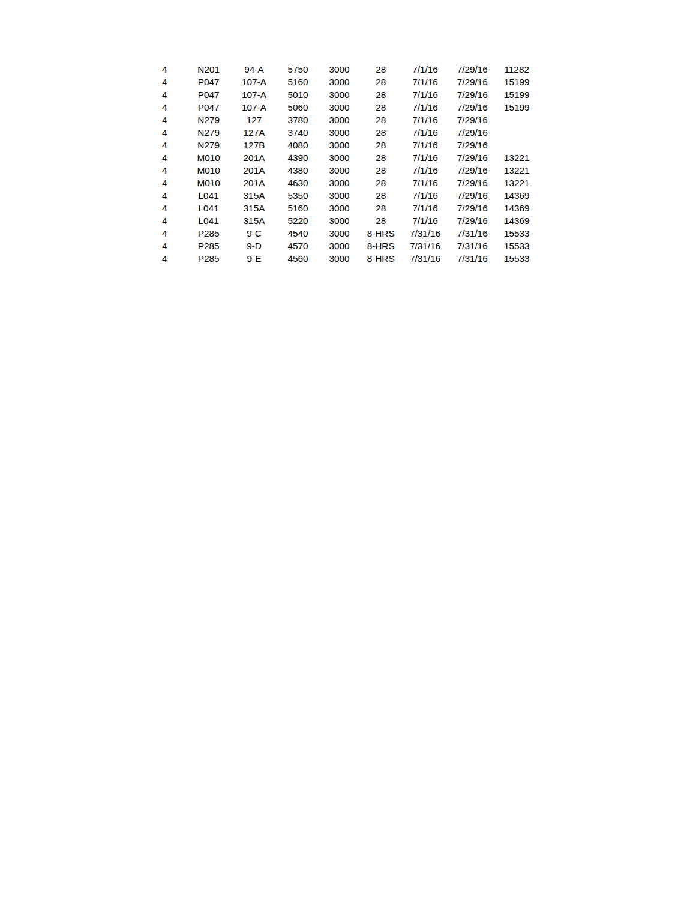| 4 | N201 | 94-A | 5750 | 3000 | 28 | 7/1/16 | 7/29/16 | 11282 |
| 4 | P047 | 107-A | 5160 | 3000 | 28 | 7/1/16 | 7/29/16 | 15199 |
| 4 | P047 | 107-A | 5010 | 3000 | 28 | 7/1/16 | 7/29/16 | 15199 |
| 4 | P047 | 107-A | 5060 | 3000 | 28 | 7/1/16 | 7/29/16 | 15199 |
| 4 | N279 | 127 | 3780 | 3000 | 28 | 7/1/16 | 7/29/16 | |
| 4 | N279 | 127A | 3740 | 3000 | 28 | 7/1/16 | 7/29/16 | |
| 4 | N279 | 127B | 4080 | 3000 | 28 | 7/1/16 | 7/29/16 | |
| 4 | M010 | 201A | 4390 | 3000 | 28 | 7/1/16 | 7/29/16 | 13221 |
| 4 | M010 | 201A | 4380 | 3000 | 28 | 7/1/16 | 7/29/16 | 13221 |
| 4 | M010 | 201A | 4630 | 3000 | 28 | 7/1/16 | 7/29/16 | 13221 |
| 4 | L041 | 315A | 5350 | 3000 | 28 | 7/1/16 | 7/29/16 | 14369 |
| 4 | L041 | 315A | 5160 | 3000 | 28 | 7/1/16 | 7/29/16 | 14369 |
| 4 | L041 | 315A | 5220 | 3000 | 28 | 7/1/16 | 7/29/16 | 14369 |
| 4 | P285 | 9-C | 4540 | 3000 | 8-HRS | 7/31/16 | 7/31/16 | 15533 |
| 4 | P285 | 9-D | 4570 | 3000 | 8-HRS | 7/31/16 | 7/31/16 | 15533 |
| 4 | P285 | 9-E | 4560 | 3000 | 8-HRS | 7/31/16 | 7/31/16 | 15533 |